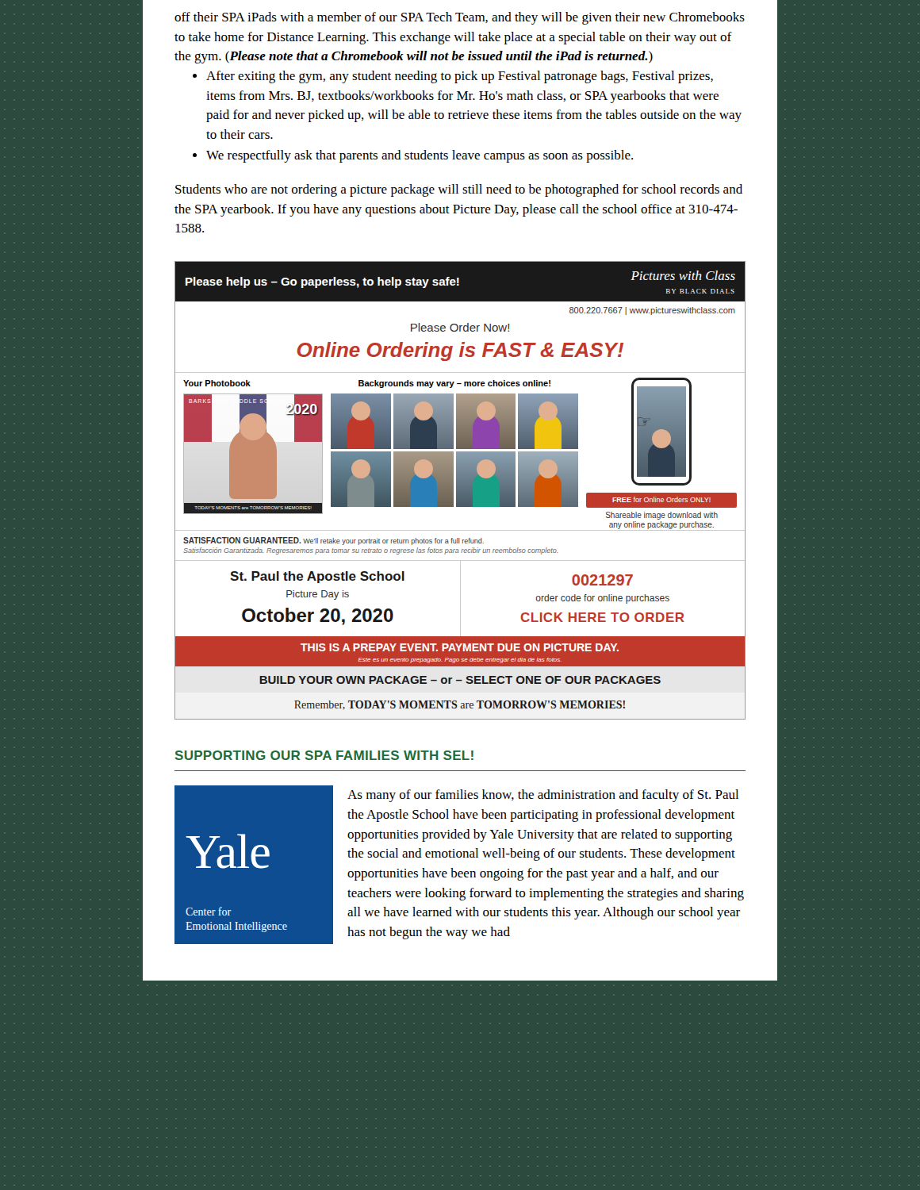off their SPA iPads with a member of our SPA Tech Team, and they will be given their new Chromebooks to take home for Distance Learning. This exchange will take place at a special table on their way out of the gym. (Please note that a Chromebook will not be issued until the iPad is returned.)
After exiting the gym, any student needing to pick up Festival patronage bags, Festival prizes, items from Mrs. BJ, textbooks/workbooks for Mr. Ho's math class, or SPA yearbooks that were paid for and never picked up, will be able to retrieve these items from the tables outside on the way to their cars.
We respectfully ask that parents and students leave campus as soon as possible.
Students who are not ordering a picture package will still need to be photographed for school records and the SPA yearbook. If you have any questions about Picture Day, please call the school office at 310-474-1588.
Please help us – Go paperless, to help stay safe!
Pictures with ClassBY BLACK DIALS
800.220.7667 | www.pictureswithclass.com
Please Order Now!
Online Ordering is FAST & EASY!
Your Photobook
BARKSDALE MIDDLE SCHOOL
2020
TODAY'S MOMENTS are TOMORROW'S MEMORIES!
Backgrounds may vary – more choices online!
☞
FREE for Online Orders ONLY!
Shareable image download with
any online package purchase.
SATISFACTION GUARANTEED. We'll retake your portrait or return photos for a full refund.
Satisfacción Garantizada. Regresaremos para tomar su retrato o regrese las fotos para recibir un reembolso completo.
St. Paul the Apostle School
Picture Day is
October 20, 2020
0021297
order code for online purchases
CLICK HERE TO ORDER
THIS IS A PREPAY EVENT. PAYMENT DUE ON PICTURE DAY.
Este es un evento prepagado. Pago se debe entregar el dia de las fotos.
BUILD YOUR OWN PACKAGE – or – SELECT ONE OF OUR PACKAGES
Remember, TODAY'S MOMENTS are TOMORROW'S MEMORIES!
SUPPORTING OUR SPA FAMILIES WITH SEL!
Yale
Center for
Emotional Intelligence
As many of our families know, the administration and faculty of St. Paul the Apostle School have been participating in professional development opportunities provided by Yale University that are related to supporting the social and emotional well-being of our students. These development opportunities have been ongoing for the past year and a half, and our teachers were looking forward to implementing the strategies and sharing all we have learned with our students this year. Although our school year has not begun the way we had